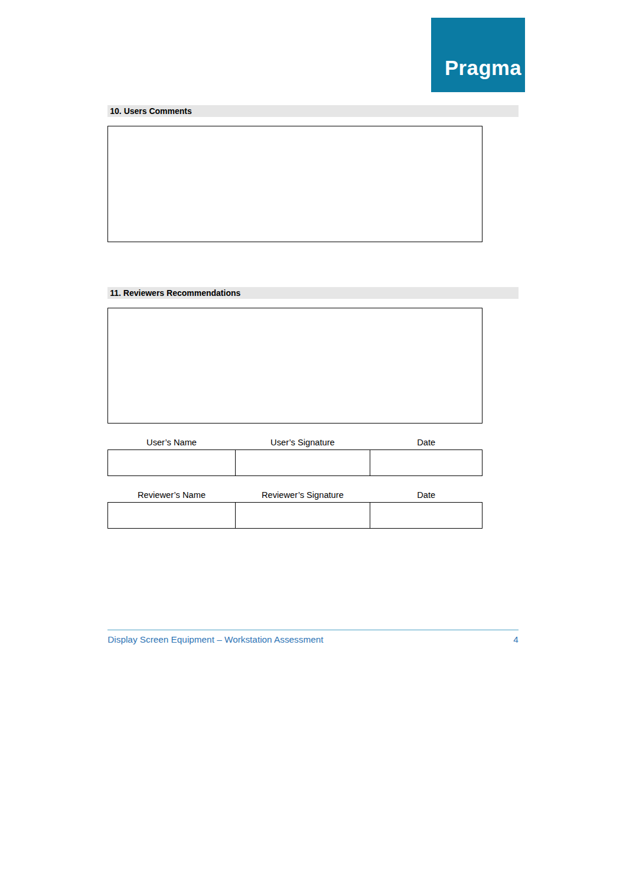Pragma
10. Users Comments
11. Reviewers Recommendations
| User’s Name | User’s Signature | Date |
| --- | --- | --- |
| Reviewer’s Name | Reviewer’s Signature | Date |
| --- | --- | --- |
Display Screen Equipment – Workstation Assessment
4